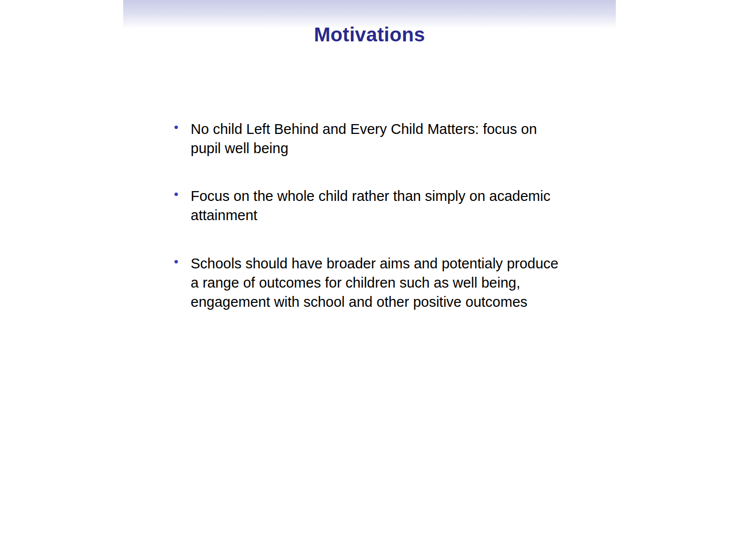Motivations
No child Left Behind and Every Child Matters: focus on pupil well being
Focus on the whole child rather than simply on academic attainment
Schools should have broader aims and potentialy produce a range of outcomes for children such as well being, engagement with school and other positive outcomes